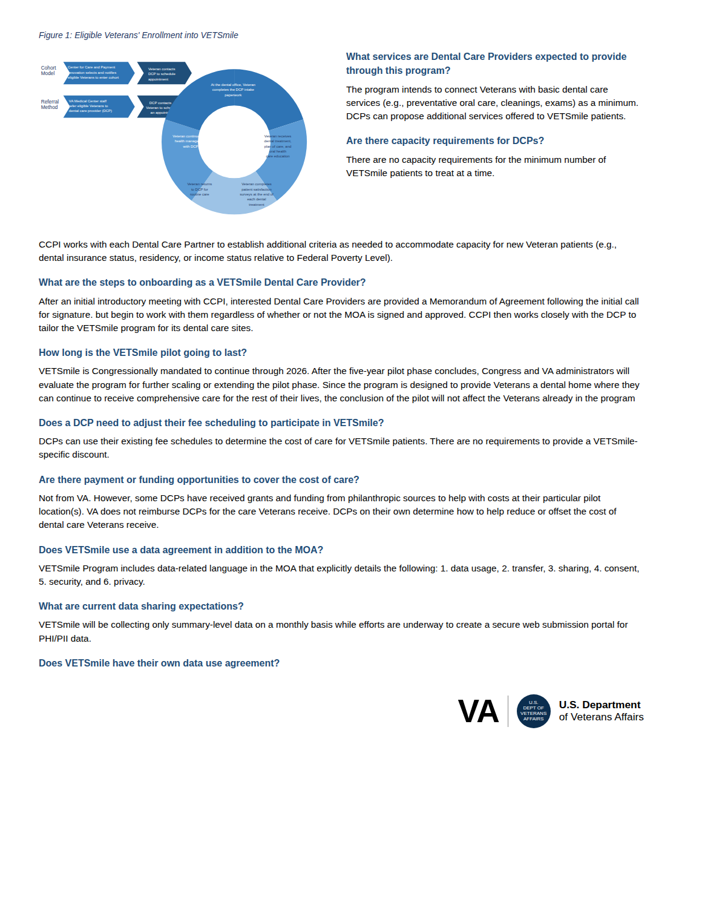Figure 1: Eligible Veterans' Enrollment into VETSmile
Cohort Model Referral Method Center for Care and Payment Innovation selects and notifies eligible Veterans to enter cohort Veteran contacts DCP to schedule appointment VA Medical Center staff refer eligible Veterans to dental care provider (DCP) DCP contacts Veteran to schedule an appointment At the dental office, Veteran completes the DCP intake paperwork Veteran receives dental treatment, plan of care, and oral health care education Veteran completes patient satisfaction surveys at the end of each dental treatment Veteran returns to DCP for routine care Veteran continues oral health management with DCP
What services are Dental Care Providers expected to provide through this program?
The program intends to connect Veterans with basic dental care services (e.g., preventative oral care, cleanings, exams) as a minimum. DCPs can propose additional services offered to VETSmile patients.
Are there capacity requirements for DCPs?
There are no capacity requirements for the minimum number of VETSmile patients to treat at a time.
CCPI works with each Dental Care Partner to establish additional criteria as needed to accommodate capacity for new Veteran patients (e.g., dental insurance status, residency, or income status relative to Federal Poverty Level).
What are the steps to onboarding as a VETSmile Dental Care Provider?
After an initial introductory meeting with CCPI, interested Dental Care Providers are provided a Memorandum of Agreement following the initial call for signature. but begin to work with them regardless of whether or not the MOA is signed and approved. CCPI then works closely with the DCP to tailor the VETSmile program for its dental care sites.
How long is the VETSmile pilot going to last?
VETSmile is Congressionally mandated to continue through 2026. After the five-year pilot phase concludes, Congress and VA administrators will evaluate the program for further scaling or extending the pilot phase. Since the program is designed to provide Veterans a dental home where they can continue to receive comprehensive care for the rest of their lives, the conclusion of the pilot will not affect the Veterans already in the program
Does a DCP need to adjust their fee scheduling to participate in VETSmile?
DCPs can use their existing fee schedules to determine the cost of care for VETSmile patients. There are no requirements to provide a VETSmile-specific discount.
Are there payment or funding opportunities to cover the cost of care?
Not from VA. However, some DCPs have received grants and funding from philanthropic sources to help with costs at their particular pilot location(s). VA does not reimburse DCPs for the care Veterans receive. DCPs on their own determine how to help reduce or offset the cost of dental care Veterans receive.
Does VETSmile use a data agreement in addition to the MOA?
VETSmile Program includes data-related language in the MOA that explicitly details the following: 1. data usage, 2. transfer, 3. sharing, 4. consent, 5. security, and 6. privacy.
What are current data sharing expectations?
VETSmile will be collecting only summary-level data on a monthly basis while efforts are underway to create a secure web submission portal for PHI/PII data.
Does VETSmile have their own data use agreement?
VA
U.S.
DEPT OF
VETERANS
AFFAIRS
U.S. Department
of Veterans Affairs